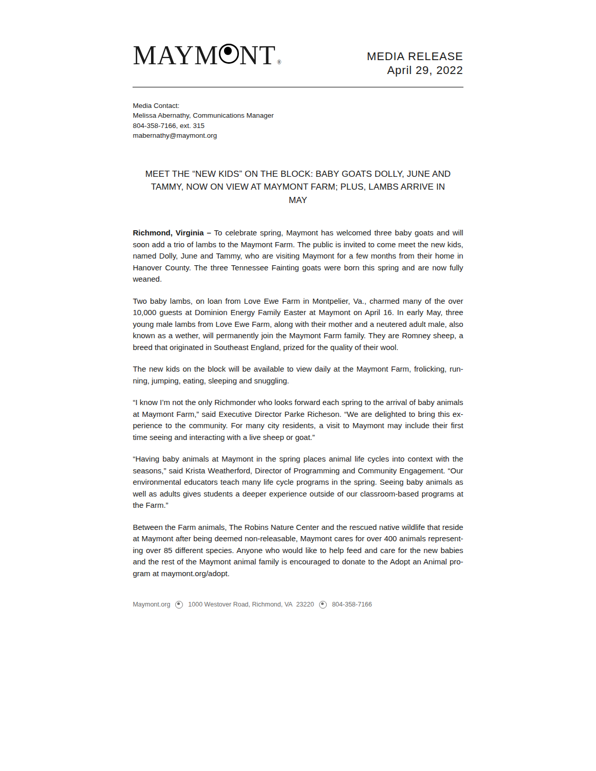MAYM NT®
MEDIA RELEASE
April 29, 2022
Media Contact:
Melissa Abernathy, Communications Manager
804-358-7166, ext. 315
mabernathy@maymont.org
Meet the “New Kids” on the Block: Baby Goats Dolly, June and Tammy, Now on View at Maymont Farm; Plus, Lambs Arrive in May
Richmond, Virginia – To celebrate spring, Maymont has welcomed three baby goats and will soon add a trio of lambs to the Maymont Farm. The public is invited to come meet the new kids, named Dolly, June and Tammy, who are visiting Maymont for a few months from their home in Hanover County. The three Tennessee Fainting goats were born this spring and are now fully weaned.
Two baby lambs, on loan from Love Ewe Farm in Montpelier, Va., charmed many of the over 10,000 guests at Dominion Energy Family Easter at Maymont on April 16. In early May, three young male lambs from Love Ewe Farm, along with their mother and a neutered adult male, also known as a wether, will permanently join the Maymont Farm family. They are Romney sheep, a breed that originated in Southeast England, prized for the quality of their wool.
The new kids on the block will be available to view daily at the Maymont Farm, frolicking, running, jumping, eating, sleeping and snuggling.
“I know I’m not the only Richmonder who looks forward each spring to the arrival of baby animals at Maymont Farm,” said Executive Director Parke Richeson. “We are delighted to bring this experience to the community. For many city residents, a visit to Maymont may include their first time seeing and interacting with a live sheep or goat.”
“Having baby animals at Maymont in the spring places animal life cycles into context with the seasons,” said Krista Weatherford, Director of Programming and Community Engagement. “Our environmental educators teach many life cycle programs in the spring. Seeing baby animals as well as adults gives students a deeper experience outside of our classroom-based programs at the Farm.”
Between the Farm animals, The Robins Nature Center and the rescued native wildlife that reside at Maymont after being deemed non-releasable, Maymont cares for over 400 animals representing over 85 different species. Anyone who would like to help feed and care for the new babies and the rest of the Maymont animal family is encouraged to donate to the Adopt an Animal program at maymont.org/adopt.
Maymont.org 1000 Westover Road, Richmond, VA 23220 804-358-7166